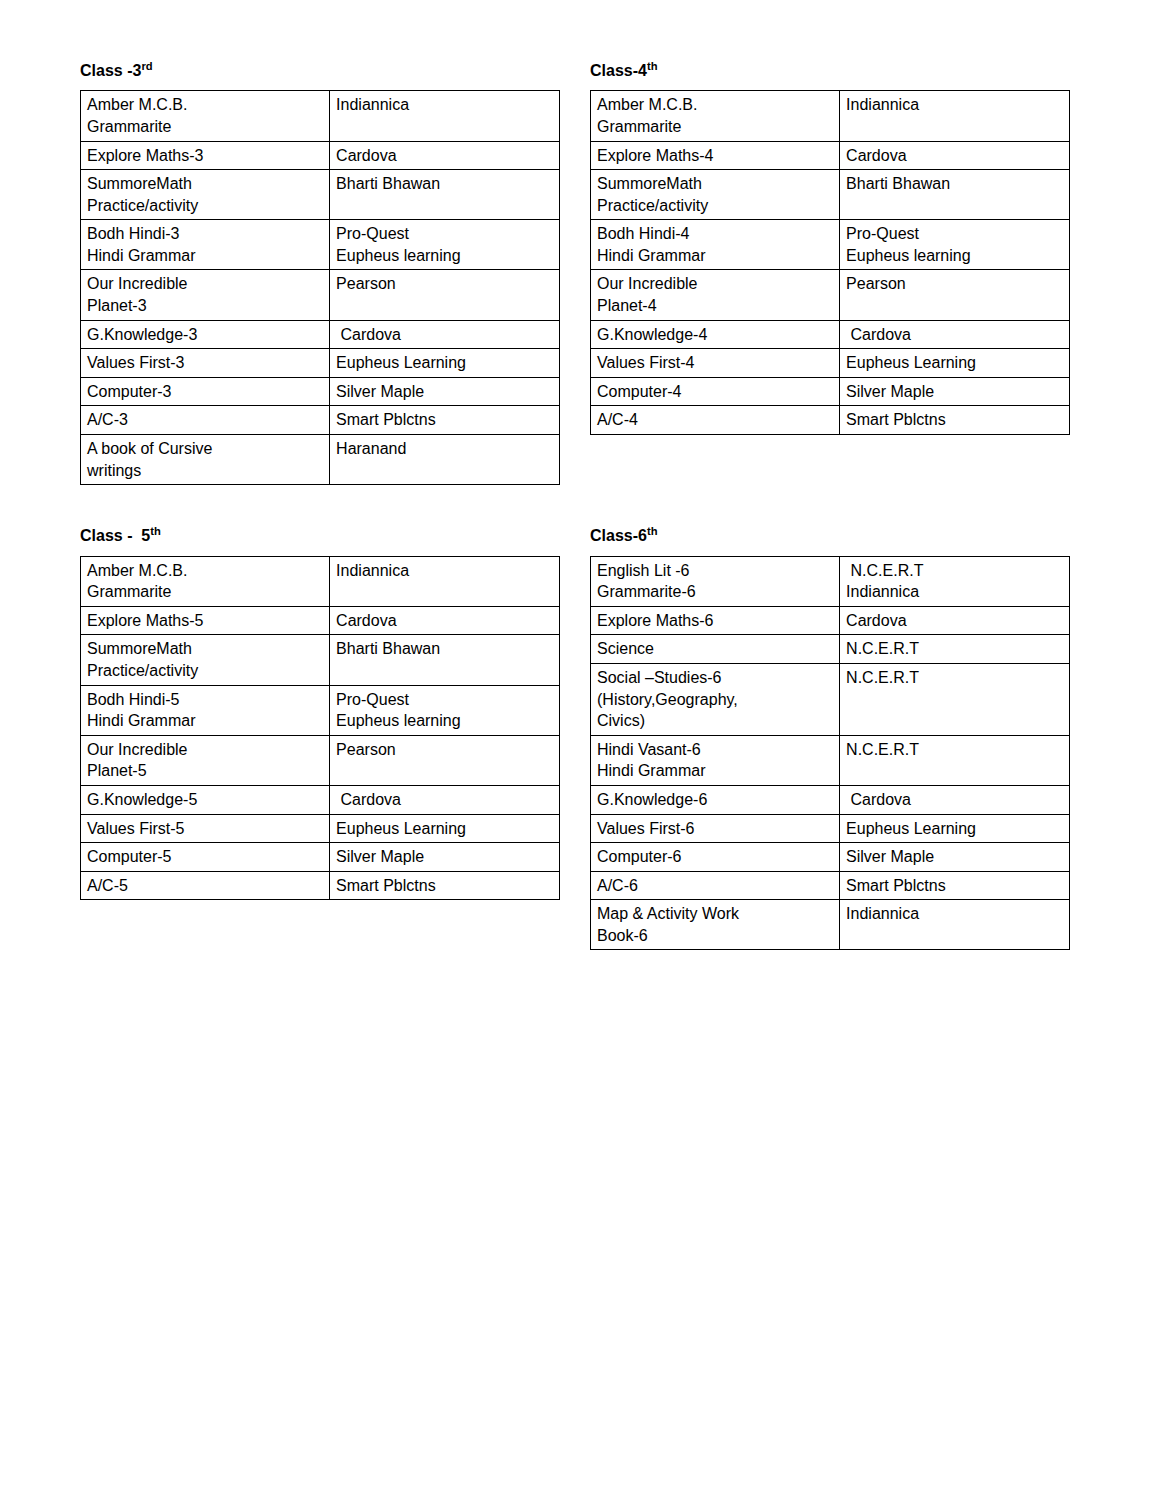Class -3rd
| Amber M.C.B. Grammarite | Indiannica |
| Explore Maths-3 | Cardova |
| SummoreMath Practice/activity | Bharti Bhawan |
| Bodh Hindi-3 Hindi Grammar | Pro-Quest Eupheus learning |
| Our Incredible Planet-3 | Pearson |
| G.Knowledge-3 | Cardova |
| Values First-3 | Eupheus Learning |
| Computer-3 | Silver Maple |
| A/C-3 | Smart Pblctns |
| A book of Cursive writings | Haranand |
Class-4th
| Amber M.C.B. Grammarite | Indiannica |
| Explore Maths-4 | Cardova |
| SummoreMath Practice/activity | Bharti Bhawan |
| Bodh Hindi-4 Hindi Grammar | Pro-Quest Eupheus learning |
| Our Incredible Planet-4 | Pearson |
| G.Knowledge-4 | Cardova |
| Values First-4 | Eupheus Learning |
| Computer-4 | Silver Maple |
| A/C-4 | Smart Pblctns |
Class - 5th
| Amber M.C.B. Grammarite | Indiannica |
| Explore Maths-5 | Cardova |
| SummoreMath Practice/activity | Bharti Bhawan |
| Bodh Hindi-5 Hindi Grammar | Pro-Quest Eupheus learning |
| Our Incredible Planet-5 | Pearson |
| G.Knowledge-5 | Cardova |
| Values First-5 | Eupheus Learning |
| Computer-5 | Silver Maple |
| A/C-5 | Smart Pblctns |
Class-6th
| English Lit -6 Grammarite-6 | N.C.E.R.T Indiannica |
| Explore Maths-6 | Cardova |
| Science | N.C.E.R.T |
| Social –Studies-6 (History,Geography, Civics) | N.C.E.R.T |
| Hindi Vasant-6 Hindi Grammar | N.C.E.R.T |
| G.Knowledge-6 | Cardova |
| Values First-6 | Eupheus Learning |
| Computer-6 | Silver Maple |
| A/C-6 | Smart Pblctns |
| Map & Activity Work Book-6 | Indiannica |